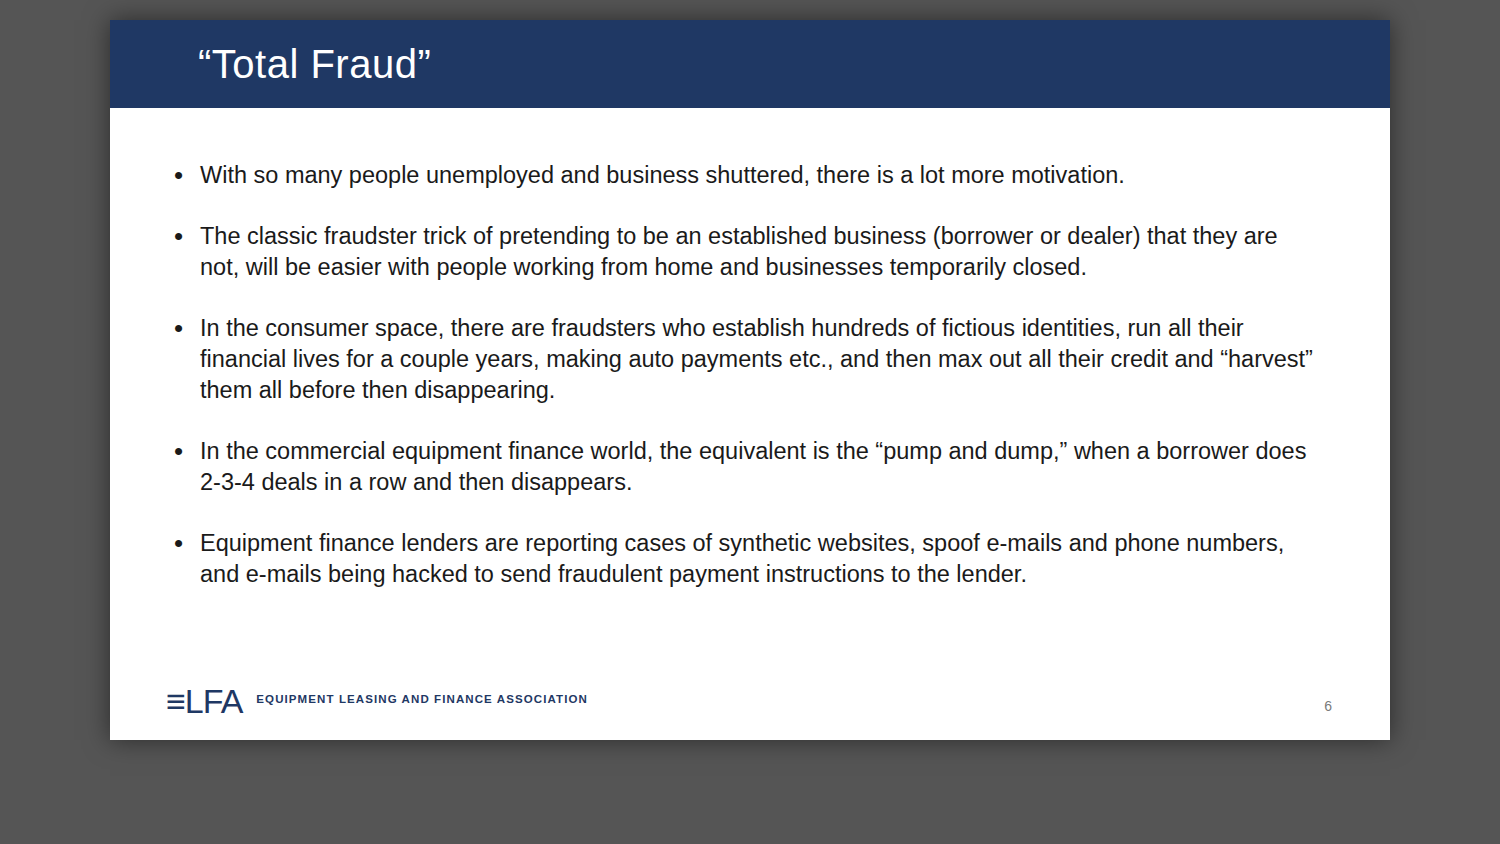“Total Fraud”
With so many people unemployed and business shuttered, there is a lot more motivation.
The classic fraudster trick of pretending to be an established business (borrower or dealer) that they are not, will be easier with people working from home and businesses temporarily closed.
In the consumer space, there are fraudsters who establish hundreds of fictious identities, run all their financial lives for a couple years, making auto payments etc., and then max out all their credit and “harvest” them all before then disappearing.
In the commercial equipment finance world, the equivalent is the “pump and dump,” when a borrower does 2-3-4 deals in a row and then disappears.
Equipment finance lenders are reporting cases of synthetic websites, spoof e-mails and phone numbers, and e-mails being hacked to send fraudulent payment instructions to the lender.
≡LFA EQUIPMENT LEASING AND FINANCE ASSOCIATION
6